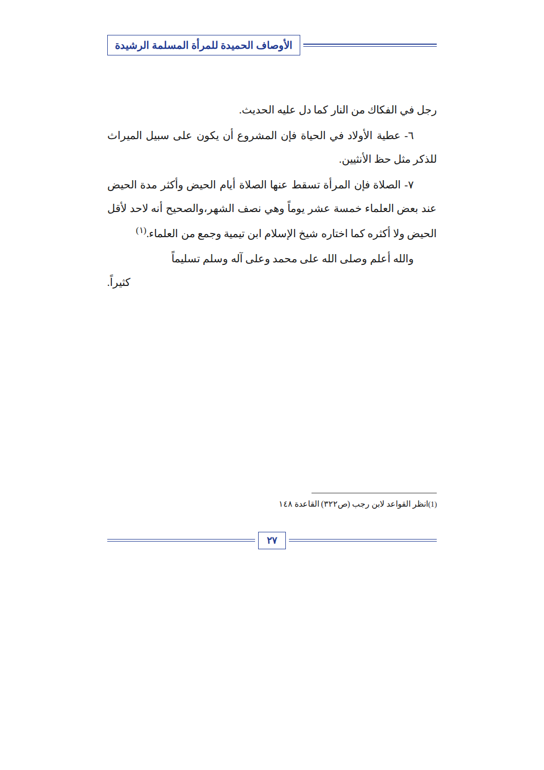الأوصاف الحميدة للمرأة المسلمة الرشيدة
رجل في الفكاك من النار كما دل عليه الحديث.
٦- عطية الأولاد في الحياة فإن المشروع أن يكون على سبيل الميراث للذكر مثل حظ الأنثيين.
٧- الصلاة فإن المرأة تسقط عنها الصلاة أيام الحيض وأكثر مدة الحيض عند بعض العلماء خمسة عشر يوماً وهي نصف الشهر،والصحيح أنه لاحد لأقل الحيض ولا أكثره كما اختاره شيخ الإسلام ابن تيمية وجمع من العلماء.(١)
والله أعلم وصلى الله على محمد وعلى آله وسلم تسليماً
كثيراً.
(1) انظر القواعد لابن رجب (ص٣٢٢) القاعدة ١٤٨
٢٧